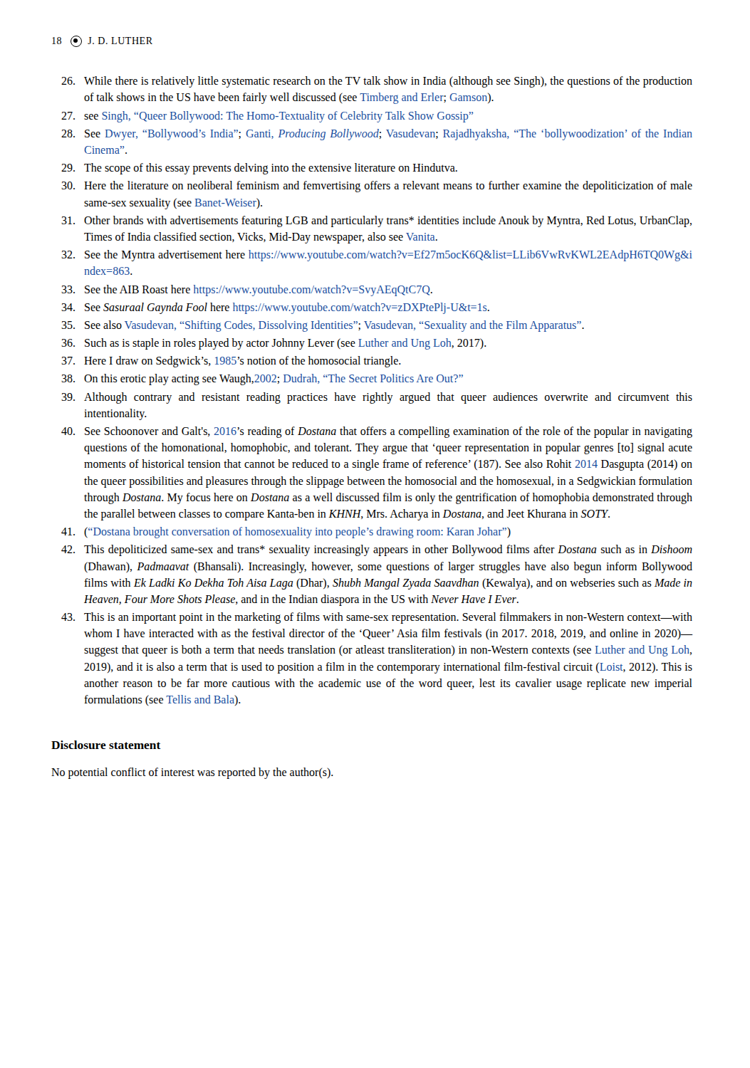18 J. D. LUTHER
While there is relatively little systematic research on the TV talk show in India (although see Singh), the questions of the production of talk shows in the US have been fairly well discussed (see Timberg and Erler; Gamson).
see Singh, “Queer Bollywood: The Homo-Textuality of Celebrity Talk Show Gossip”
See Dwyer, “Bollywood’s India”; Ganti, Producing Bollywood; Vasudevan; Rajadhyaksha, “The ‘bollywoodization’ of the Indian Cinema”.
The scope of this essay prevents delving into the extensive literature on Hindutva.
Here the literature on neoliberal feminism and femvertising offers a relevant means to further examine the depoliticization of male same-sex sexuality (see Banet-Weiser).
Other brands with advertisements featuring LGB and particularly trans* identities include Anouk by Myntra, Red Lotus, UrbanClap, Times of India classified section, Vicks, Mid-Day newspaper, also see Vanita.
See the Myntra advertisement here https://www.youtube.com/watch?v=Ef27m5ocK6Q&list=LLib6VwRvKWL2EAdpH6TQ0Wg&index=863.
See the AIB Roast here https://www.youtube.com/watch?v=SvyAEqQtC7Q.
See Sasuraal Gaynda Fool here https://www.youtube.com/watch?v=zDXPtePlj-U&t=1s.
See also Vasudevan, “Shifting Codes, Dissolving Identities”; Vasudevan, “Sexuality and the Film Apparatus”.
Such as is staple in roles played by actor Johnny Lever (see Luther and Ung Loh, 2017).
Here I draw on Sedgwick’s, 1985’s notion of the homosocial triangle.
On this erotic play acting see Waugh,2002; Dudrah, “The Secret Politics Are Out?”
Although contrary and resistant reading practices have rightly argued that queer audiences overwrite and circumvent this intentionality.
See Schoonover and Galt's, 2016’s reading of Dostana that offers a compelling examination of the role of the popular in navigating questions of the homonational, homophobic, and tolerant. They argue that ‘queer representation in popular genres [to] signal acute moments of historical tension that cannot be reduced to a single frame of reference’ (187). See also Rohit 2014 Dasgupta (2014) on the queer possibilities and pleasures through the slippage between the homosocial and the homosexual, in a Sedgwickian formulation through Dostana. My focus here on Dostana as a well discussed film is only the gentrification of homophobia demonstrated through the parallel between classes to compare Kanta-ben in KHNH, Mrs. Acharya in Dostana, and Jeet Khurana in SOTY.
(“Dostana brought conversation of homosexuality into people’s drawing room: Karan Johar”)
This depoliticized same-sex and trans* sexuality increasingly appears in other Bollywood films after Dostana such as in Dishoom (Dhawan), Padmaavat (Bhansali). Increasingly, however, some questions of larger struggles have also begun inform Bollywood films with Ek Ladki Ko Dekha Toh Aisa Laga (Dhar), Shubh Mangal Zyada Saavdhan (Kewalya), and on webseries such as Made in Heaven, Four More Shots Please, and in the Indian diaspora in the US with Never Have I Ever.
This is an important point in the marketing of films with same-sex representation. Several filmmakers in non-Western context—with whom I have interacted with as the festival director of the ‘Queer’ Asia film festivals (in 2017. 2018, 2019, and online in 2020)—suggest that queer is both a term that needs translation (or atleast transliteration) in non-Western contexts (see Luther and Ung Loh, 2019), and it is also a term that is used to position a film in the contemporary international film-festival circuit (Loist, 2012). This is another reason to be far more cautious with the academic use of the word queer, lest its cavalier usage replicate new imperial formulations (see Tellis and Bala).
Disclosure statement
No potential conflict of interest was reported by the author(s).